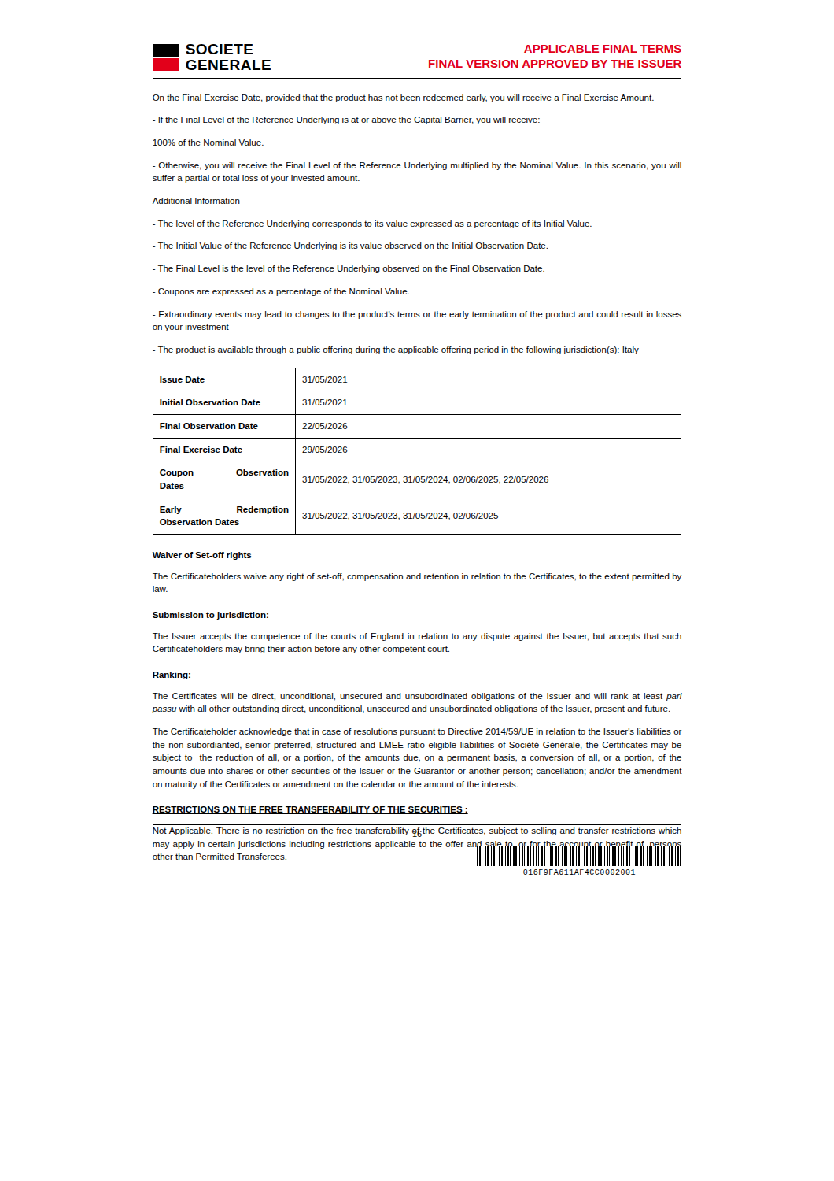SOCIETE
GENERALE
APPLICABLE FINAL TERMS
FINAL VERSION APPROVED BY THE ISSUER
On the Final Exercise Date, provided that the product has not been redeemed early, you will receive a Final Exercise Amount.
- If the Final Level of the Reference Underlying is at or above the Capital Barrier, you will receive:
100% of the Nominal Value.
- Otherwise, you will receive the Final Level of the Reference Underlying multiplied by the Nominal Value. In this scenario, you will suffer a partial or total loss of your invested amount.
Additional Information
- The level of the Reference Underlying corresponds to its value expressed as a percentage of its Initial Value.
- The Initial Value of the Reference Underlying is its value observed on the Initial Observation Date.
- The Final Level is the level of the Reference Underlying observed on the Final Observation Date.
- Coupons are expressed as a percentage of the Nominal Value.
- Extraordinary events may lead to changes to the product's terms or the early termination of the product and could result in losses on your investment
- The product is available through a public offering during the applicable offering period in the following jurisdiction(s): Italy
| Issue Date | 31/05/2021 |
| Initial Observation Date | 31/05/2021 |
| Final Observation Date | 22/05/2026 |
| Final Exercise Date | 29/05/2026 |
| Coupon Observation Dates | 31/05/2022, 31/05/2023, 31/05/2024, 02/06/2025, 22/05/2026 |
| Early Redemption Observation Dates | 31/05/2022, 31/05/2023, 31/05/2024, 02/06/2025 |
Waiver of Set-off rights
The Certificateholders waive any right of set-off, compensation and retention in relation to the Certificates, to the extent permitted by law.
Submission to jurisdiction:
The Issuer accepts the competence of the courts of England in relation to any dispute against the Issuer, but accepts that such Certificateholders may bring their action before any other competent court.
Ranking:
The Certificates will be direct, unconditional, unsecured and unsubordinated obligations of the Issuer and will rank at least pari passu with all other outstanding direct, unconditional, unsecured and unsubordinated obligations of the Issuer, present and future.
The Certificateholder acknowledge that in case of resolutions pursuant to Directive 2014/59/UE in relation to the Issuer's liabilities or the non subordianted, senior preferred, structured and LMEE ratio eligible liabilities of Société Générale, the Certificates may be subject to the reduction of all, or a portion, of the amounts due, on a permanent basis, a conversion of all, or a portion, of the amounts due into shares or other securities of the Issuer or the Guarantor or another person; cancellation; and/or the amendment on maturity of the Certificates or amendment on the calendar or the amount of the interests.
RESTRICTIONS ON THE FREE TRANSFERABILITY OF THE SECURITIES :
Not Applicable. There is no restriction on the free transferability of the Certificates, subject to selling and transfer restrictions which may apply in certain jurisdictions including restrictions applicable to the offer and sale to, or for the account or benefit of, persons other than Permitted Transferees.
- 16 -
016F9FA611AF4CC0002001